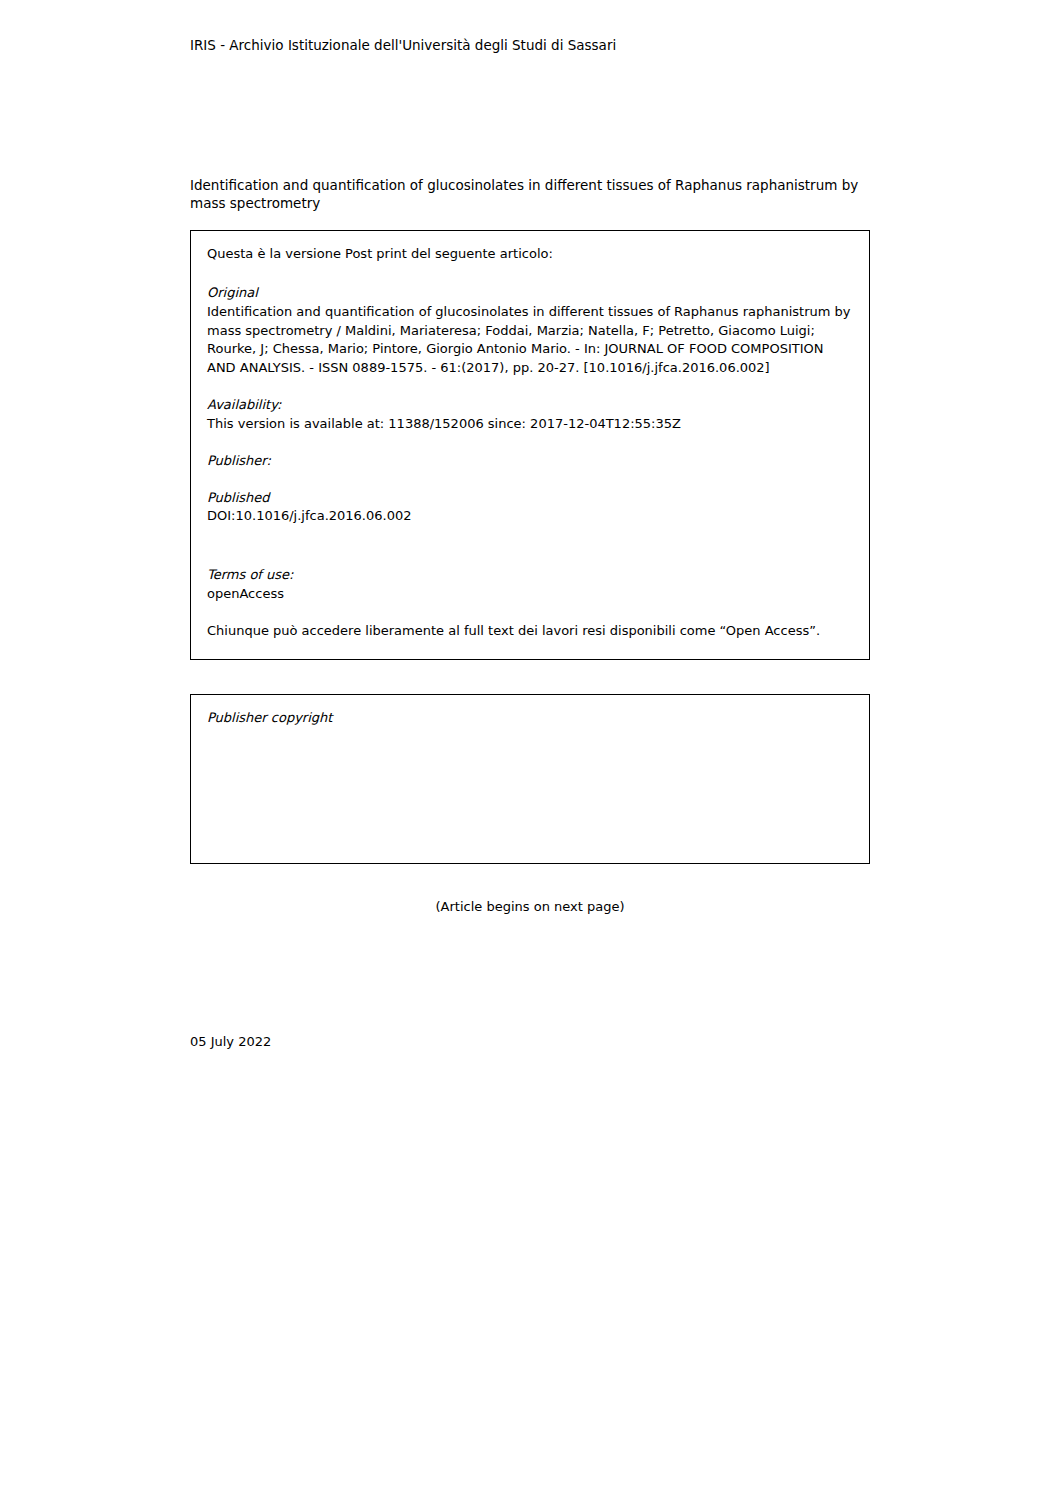IRIS - Archivio Istituzionale dell'Università degli Studi di Sassari
Identification and quantification of glucosinolates in different tissues of Raphanus raphanistrum by mass spectrometry
Questa è la versione Post print del seguente articolo:
Original
Identification and quantification of glucosinolates in different tissues of Raphanus raphanistrum by mass spectrometry / Maldini, Mariateresa; Foddai, Marzia; Natella, F; Petretto, Giacomo Luigi; Rourke, J; Chessa, Mario; Pintore, Giorgio Antonio Mario. - In: JOURNAL OF FOOD COMPOSITION AND ANALYSIS. - ISSN 0889-1575. - 61:(2017), pp. 20-27. [10.1016/j.jfca.2016.06.002]
Availability:
This version is available at: 11388/152006 since: 2017-12-04T12:55:35Z
Publisher:
Published
DOI:10.1016/j.jfca.2016.06.002
Terms of use:
openAccess
Chiunque può accedere liberamente al full text dei lavori resi disponibili come “Open Access”.
Publisher copyright
(Article begins on next page)
05 July 2022